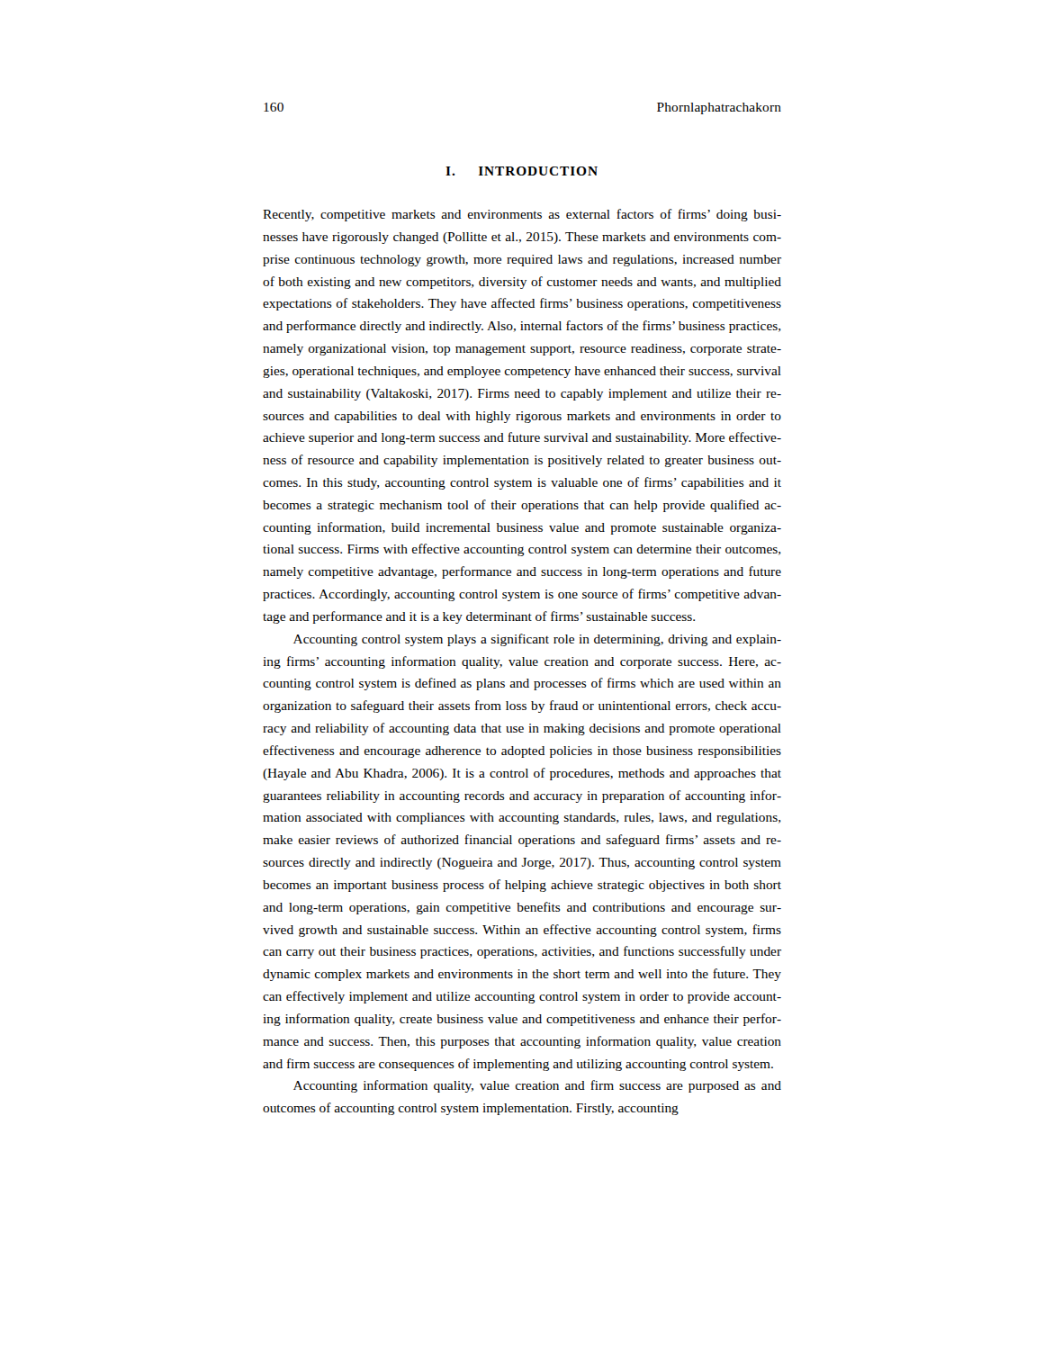160 Phornlaphatrachakorn
I. INTRODUCTION
Recently, competitive markets and environments as external factors of firms’ doing businesses have rigorously changed (Pollitte et al., 2015). These markets and environments comprise continuous technology growth, more required laws and regulations, increased number of both existing and new competitors, diversity of customer needs and wants, and multiplied expectations of stakeholders. They have affected firms’ business operations, competitiveness and performance directly and indirectly. Also, internal factors of the firms’ business practices, namely organizational vision, top management support, resource readiness, corporate strategies, operational techniques, and employee competency have enhanced their success, survival and sustainability (Valtakoski, 2017). Firms need to capably implement and utilize their resources and capabilities to deal with highly rigorous markets and environments in order to achieve superior and long-term success and future survival and sustainability. More effectiveness of resource and capability implementation is positively related to greater business outcomes. In this study, accounting control system is valuable one of firms’ capabilities and it becomes a strategic mechanism tool of their operations that can help provide qualified accounting information, build incremental business value and promote sustainable organizational success. Firms with effective accounting control system can determine their outcomes, namely competitive advantage, performance and success in long-term operations and future practices. Accordingly, accounting control system is one source of firms’ competitive advantage and performance and it is a key determinant of firms’ sustainable success.
Accounting control system plays a significant role in determining, driving and explaining firms’ accounting information quality, value creation and corporate success. Here, accounting control system is defined as plans and processes of firms which are used within an organization to safeguard their assets from loss by fraud or unintentional errors, check accuracy and reliability of accounting data that use in making decisions and promote operational effectiveness and encourage adherence to adopted policies in those business responsibilities (Hayale and Abu Khadra, 2006). It is a control of procedures, methods and approaches that guarantees reliability in accounting records and accuracy in preparation of accounting information associated with compliances with accounting standards, rules, laws, and regulations, make easier reviews of authorized financial operations and safeguard firms’ assets and resources directly and indirectly (Nogueira and Jorge, 2017). Thus, accounting control system becomes an important business process of helping achieve strategic objectives in both short and long-term operations, gain competitive benefits and contributions and encourage survived growth and sustainable success. Within an effective accounting control system, firms can carry out their business practices, operations, activities, and functions successfully under dynamic complex markets and environments in the short term and well into the future. They can effectively implement and utilize accounting control system in order to provide accounting information quality, create business value and competitiveness and enhance their performance and success. Then, this purposes that accounting information quality, value creation and firm success are consequences of implementing and utilizing accounting control system.
Accounting information quality, value creation and firm success are purposed as and outcomes of accounting control system implementation. Firstly, accounting